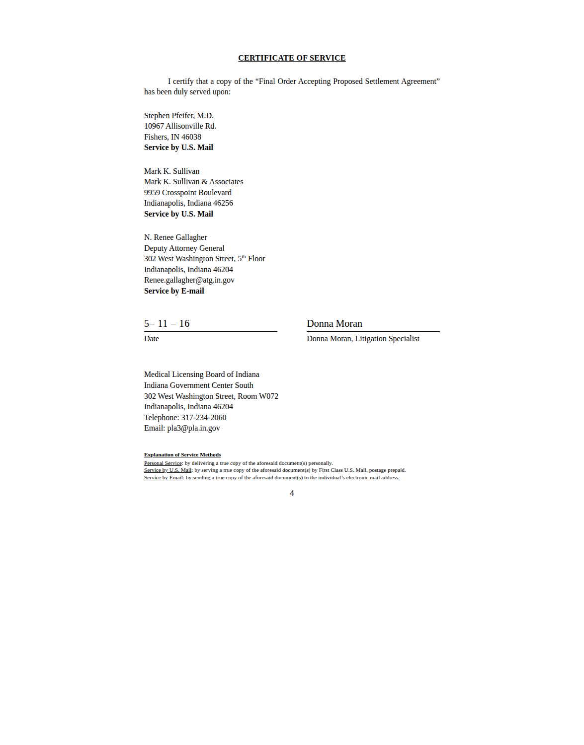CERTIFICATE OF SERVICE
I certify that a copy of the “Final Order Accepting Proposed Settlement Agreement” has been duly served upon:
Stephen Pfeifer, M.D. 10967 Allisonville Rd. Fishers, IN 46038 Service by U.S. Mail
Mark K. Sullivan Mark K. Sullivan & Associates 9959 Crosspoint Boulevard Indianapolis, Indiana 46256 Service by U.S. Mail
N. Renee Gallagher Deputy Attorney General 302 West Washington Street, 5th Floor Indianapolis, Indiana 46204 Renee.gallagher@atg.in.gov Service by E-mail
5– 11 – 16
Date
Donna Moran
Donna Moran, Litigation Specialist
Medical Licensing Board of Indiana Indiana Government Center South 302 West Washington Street, Room W072 Indianapolis, Indiana 46204 Telephone: 317-234-2060 Email: pla3@pla.in.gov
Explanation of Service Methods Personal Service: by delivering a true copy of the aforesaid document(s) personally. Service by U.S. Mail: by serving a true copy of the aforesaid document(s) by First Class U.S. Mail, postage prepaid. Service by Email: by sending a true copy of the aforesaid document(s) to the individual’s electronic mail address.
4